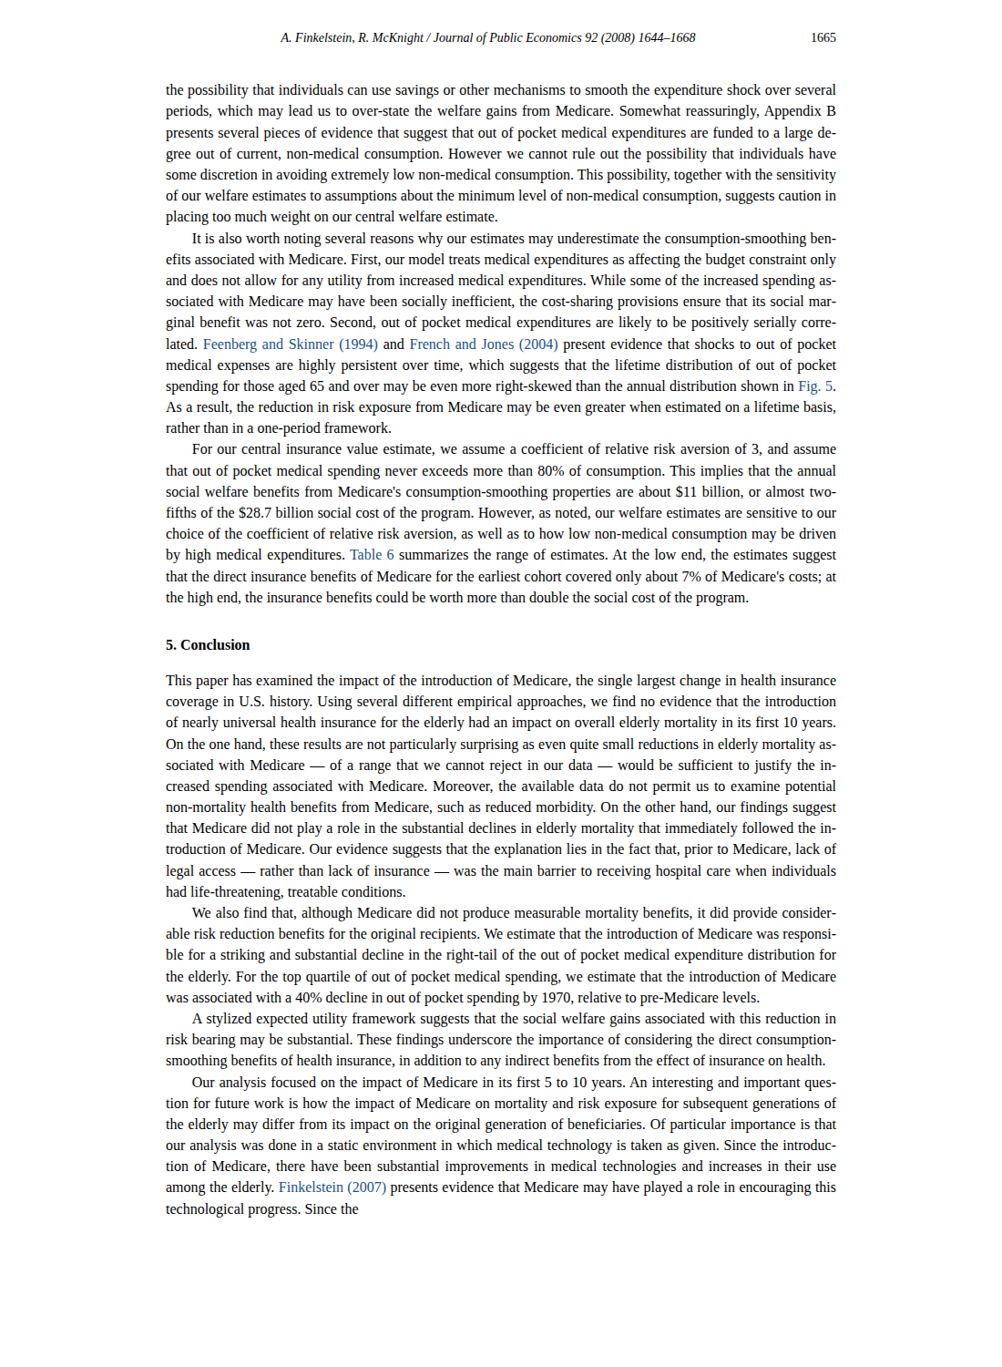A. Finkelstein, R. McKnight / Journal of Public Economics 92 (2008) 1644–1668 1665
the possibility that individuals can use savings or other mechanisms to smooth the expenditure shock over several periods, which may lead us to over-state the welfare gains from Medicare. Somewhat reassuringly, Appendix B presents several pieces of evidence that suggest that out of pocket medical expenditures are funded to a large degree out of current, non-medical consumption. However we cannot rule out the possibility that individuals have some discretion in avoiding extremely low non-medical consumption. This possibility, together with the sensitivity of our welfare estimates to assumptions about the minimum level of non-medical consumption, suggests caution in placing too much weight on our central welfare estimate.
It is also worth noting several reasons why our estimates may underestimate the consumption-smoothing benefits associated with Medicare. First, our model treats medical expenditures as affecting the budget constraint only and does not allow for any utility from increased medical expenditures. While some of the increased spending associated with Medicare may have been socially inefficient, the cost-sharing provisions ensure that its social marginal benefit was not zero. Second, out of pocket medical expenditures are likely to be positively serially correlated. Feenberg and Skinner (1994) and French and Jones (2004) present evidence that shocks to out of pocket medical expenses are highly persistent over time, which suggests that the lifetime distribution of out of pocket spending for those aged 65 and over may be even more right-skewed than the annual distribution shown in Fig. 5. As a result, the reduction in risk exposure from Medicare may be even greater when estimated on a lifetime basis, rather than in a one-period framework.
For our central insurance value estimate, we assume a coefficient of relative risk aversion of 3, and assume that out of pocket medical spending never exceeds more than 80% of consumption. This implies that the annual social welfare benefits from Medicare's consumption-smoothing properties are about $11 billion, or almost two-fifths of the $28.7 billion social cost of the program. However, as noted, our welfare estimates are sensitive to our choice of the coefficient of relative risk aversion, as well as to how low non-medical consumption may be driven by high medical expenditures. Table 6 summarizes the range of estimates. At the low end, the estimates suggest that the direct insurance benefits of Medicare for the earliest cohort covered only about 7% of Medicare's costs; at the high end, the insurance benefits could be worth more than double the social cost of the program.
5. Conclusion
This paper has examined the impact of the introduction of Medicare, the single largest change in health insurance coverage in U.S. history. Using several different empirical approaches, we find no evidence that the introduction of nearly universal health insurance for the elderly had an impact on overall elderly mortality in its first 10 years. On the one hand, these results are not particularly surprising as even quite small reductions in elderly mortality associated with Medicare — of a range that we cannot reject in our data — would be sufficient to justify the increased spending associated with Medicare. Moreover, the available data do not permit us to examine potential non-mortality health benefits from Medicare, such as reduced morbidity. On the other hand, our findings suggest that Medicare did not play a role in the substantial declines in elderly mortality that immediately followed the introduction of Medicare. Our evidence suggests that the explanation lies in the fact that, prior to Medicare, lack of legal access — rather than lack of insurance — was the main barrier to receiving hospital care when individuals had life-threatening, treatable conditions.
We also find that, although Medicare did not produce measurable mortality benefits, it did provide considerable risk reduction benefits for the original recipients. We estimate that the introduction of Medicare was responsible for a striking and substantial decline in the right-tail of the out of pocket medical expenditure distribution for the elderly. For the top quartile of out of pocket medical spending, we estimate that the introduction of Medicare was associated with a 40% decline in out of pocket spending by 1970, relative to pre-Medicare levels.
A stylized expected utility framework suggests that the social welfare gains associated with this reduction in risk bearing may be substantial. These findings underscore the importance of considering the direct consumption-smoothing benefits of health insurance, in addition to any indirect benefits from the effect of insurance on health.
Our analysis focused on the impact of Medicare in its first 5 to 10 years. An interesting and important question for future work is how the impact of Medicare on mortality and risk exposure for subsequent generations of the elderly may differ from its impact on the original generation of beneficiaries. Of particular importance is that our analysis was done in a static environment in which medical technology is taken as given. Since the introduction of Medicare, there have been substantial improvements in medical technologies and increases in their use among the elderly. Finkelstein (2007) presents evidence that Medicare may have played a role in encouraging this technological progress. Since the